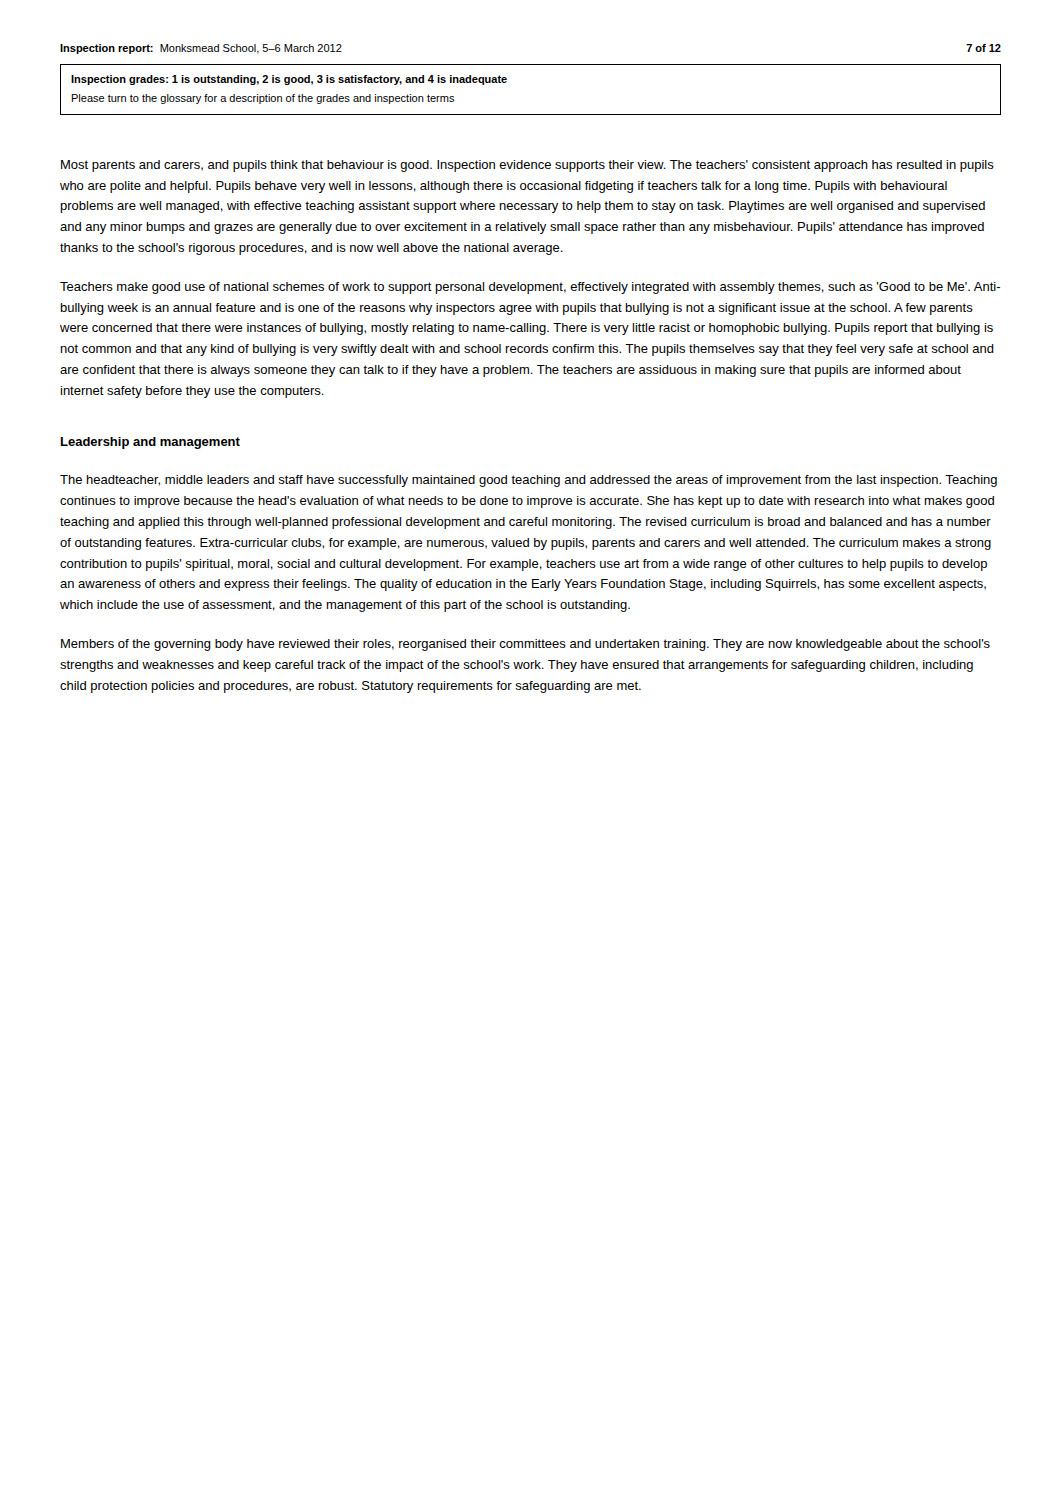Inspection report: Monksmead School, 5–6 March 2012 7 of 12
Inspection grades: 1 is outstanding, 2 is good, 3 is satisfactory, and 4 is inadequate
Please turn to the glossary for a description of the grades and inspection terms
Most parents and carers, and pupils think that behaviour is good. Inspection evidence supports their view. The teachers' consistent approach has resulted in pupils who are polite and helpful. Pupils behave very well in lessons, although there is occasional fidgeting if teachers talk for a long time. Pupils with behavioural problems are well managed, with effective teaching assistant support where necessary to help them to stay on task. Playtimes are well organised and supervised and any minor bumps and grazes are generally due to over excitement in a relatively small space rather than any misbehaviour. Pupils' attendance has improved thanks to the school's rigorous procedures, and is now well above the national average.
Teachers make good use of national schemes of work to support personal development, effectively integrated with assembly themes, such as 'Good to be Me'. Anti-bullying week is an annual feature and is one of the reasons why inspectors agree with pupils that bullying is not a significant issue at the school. A few parents were concerned that there were instances of bullying, mostly relating to name-calling. There is very little racist or homophobic bullying. Pupils report that bullying is not common and that any kind of bullying is very swiftly dealt with and school records confirm this. The pupils themselves say that they feel very safe at school and are confident that there is always someone they can talk to if they have a problem. The teachers are assiduous in making sure that pupils are informed about internet safety before they use the computers.
Leadership and management
The headteacher, middle leaders and staff have successfully maintained good teaching and addressed the areas of improvement from the last inspection. Teaching continues to improve because the head's evaluation of what needs to be done to improve is accurate. She has kept up to date with research into what makes good teaching and applied this through well-planned professional development and careful monitoring. The revised curriculum is broad and balanced and has a number of outstanding features. Extra-curricular clubs, for example, are numerous, valued by pupils, parents and carers and well attended. The curriculum makes a strong contribution to pupils' spiritual, moral, social and cultural development. For example, teachers use art from a wide range of other cultures to help pupils to develop an awareness of others and express their feelings. The quality of education in the Early Years Foundation Stage, including Squirrels, has some excellent aspects, which include the use of assessment, and the management of this part of the school is outstanding.
Members of the governing body have reviewed their roles, reorganised their committees and undertaken training. They are now knowledgeable about the school's strengths and weaknesses and keep careful track of the impact of the school's work. They have ensured that arrangements for safeguarding children, including child protection policies and procedures, are robust. Statutory requirements for safeguarding are met.